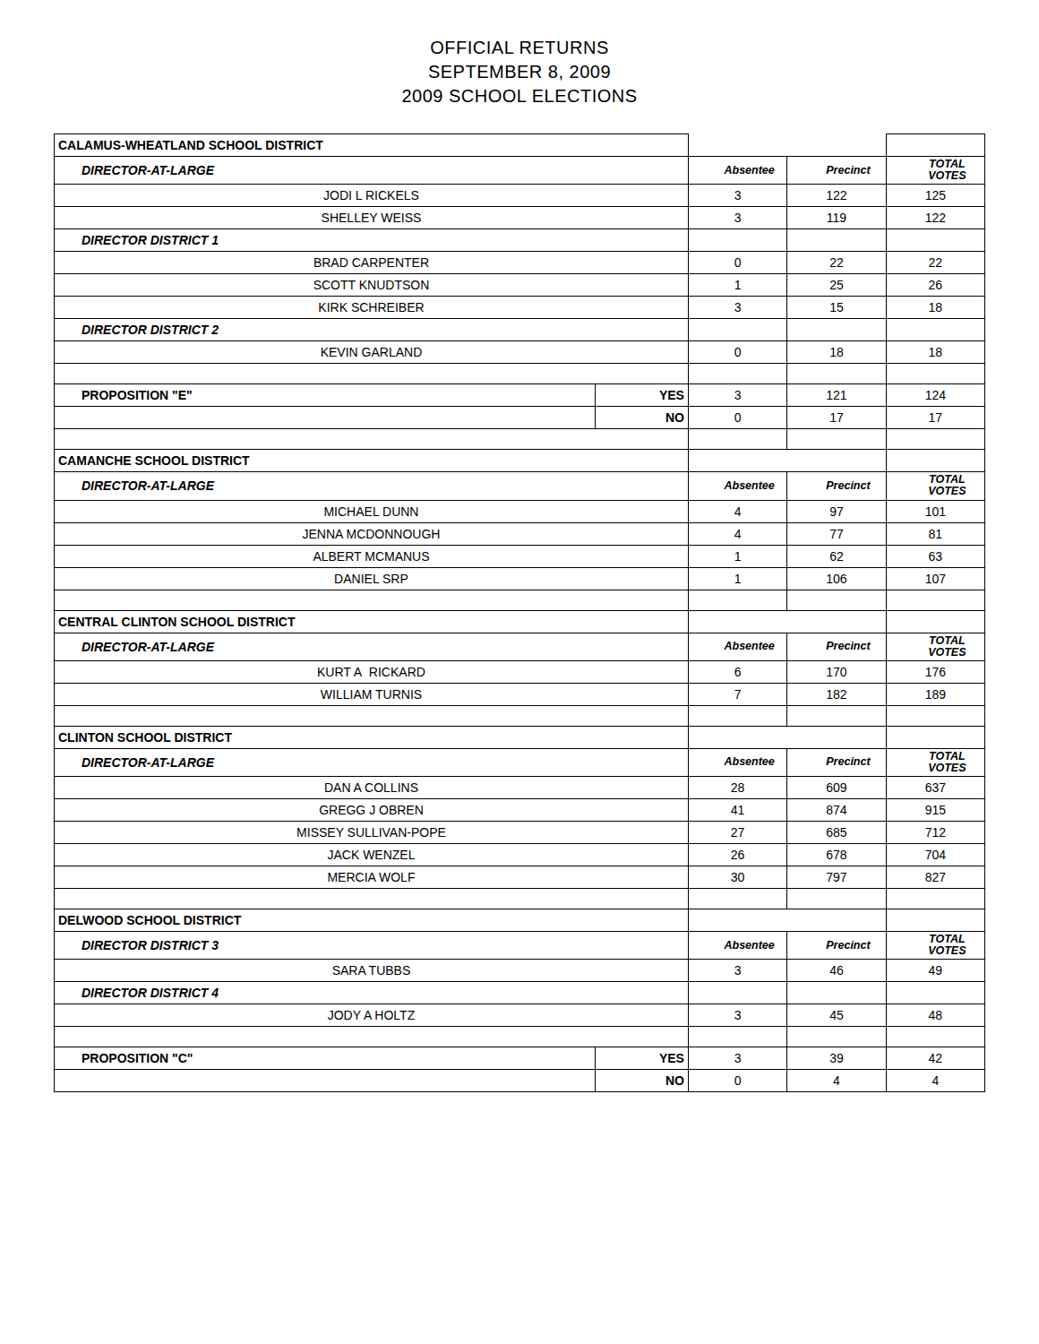OFFICIAL RETURNS
SEPTEMBER 8, 2009
2009 SCHOOL ELECTIONS
| CALAMUS-WHEATLAND SCHOOL DISTRICT | | | |
| DIRECTOR-AT-LARGE | Absentee | Precinct | TOTAL VOTES |
| JODI L RICKELS | 3 | 122 | 125 |
| SHELLEY WEISS | 3 | 119 | 122 |
| DIRECTOR DISTRICT 1 | | | |
| BRAD CARPENTER | 0 | 22 | 22 |
| SCOTT KNUDTSON | 1 | 25 | 26 |
| KIRK SCHREIBER | 3 | 15 | 18 |
| DIRECTOR DISTRICT 2 | | | |
| KEVIN GARLAND | 0 | 18 | 18 |
| PROPOSITION "E" | YES | 3 | 121 | 124 |
| | NO | 0 | 17 | 17 |
| CAMANCHE SCHOOL DISTRICT | | | |
| DIRECTOR-AT-LARGE | Absentee | Precinct | TOTAL VOTES |
| MICHAEL DUNN | 4 | 97 | 101 |
| JENNA McDONNOUGH | 4 | 77 | 81 |
| ALBERT McMANUS | 1 | 62 | 63 |
| DANIEL SRP | 1 | 106 | 107 |
| CENTRAL CLINTON SCHOOL DISTRICT | | | |
| DIRECTOR-AT-LARGE | Absentee | Precinct | TOTAL VOTES |
| KURT A RICKARD | 6 | 170 | 176 |
| WILLIAM TURNIS | 7 | 182 | 189 |
| CLINTON SCHOOL DISTRICT | | | |
| DIRECTOR-AT-LARGE | Absentee | Precinct | TOTAL VOTES |
| DAN A COLLINS | 28 | 609 | 637 |
| GREGG J OBREN | 41 | 874 | 915 |
| MISSEY SULLIVAN-POPE | 27 | 685 | 712 |
| JACK WENZEL | 26 | 678 | 704 |
| MERCIA WOLF | 30 | 797 | 827 |
| DELWOOD SCHOOL DISTRICT | | | |
| DIRECTOR DISTRICT 3 | Absentee | Precinct | TOTAL VOTES |
| SARA TUBBS | 3 | 46 | 49 |
| DIRECTOR DISTRICT 4 | | | |
| JODY A HOLTZ | 3 | 45 | 48 |
| PROPOSITION "C" | YES | 3 | 39 | 42 |
| | NO | 0 | 4 | 4 |